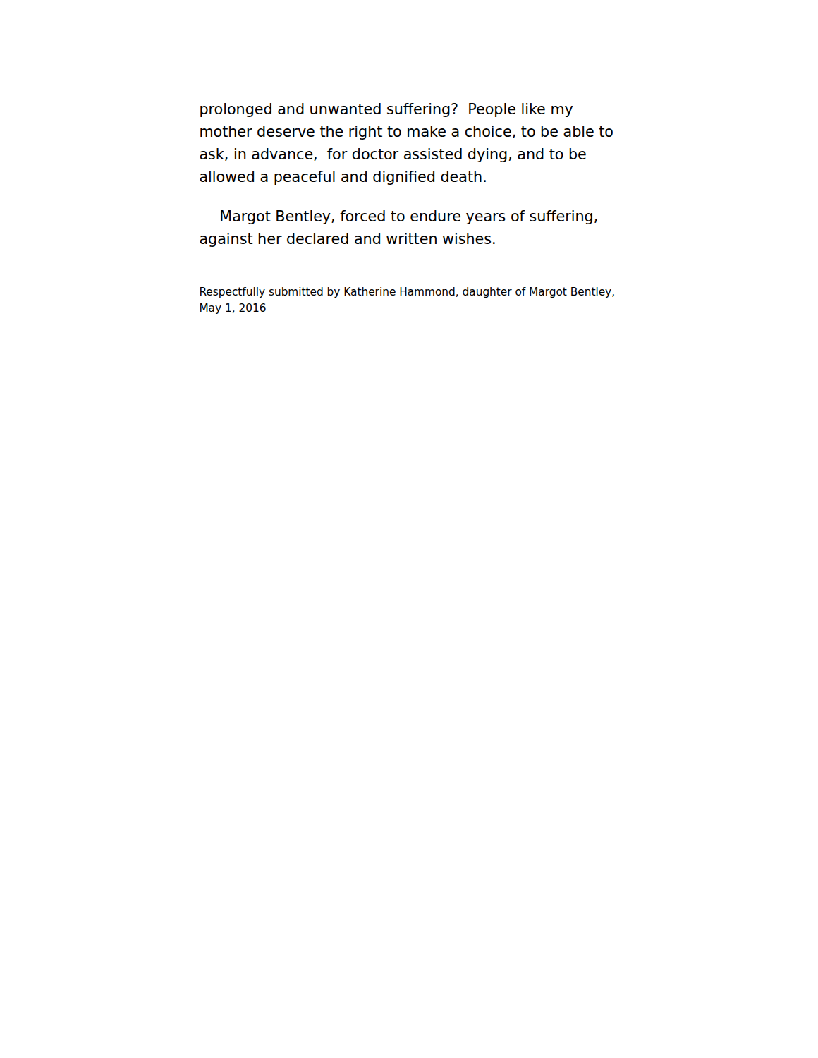prolonged and unwanted suffering? People like my mother deserve the right to make a choice, to be able to ask, in advance, for doctor assisted dying, and to be allowed a peaceful and dignified death.
Margot Bentley, forced to endure years of suffering, against her declared and written wishes.
Respectfully submitted by Katherine Hammond, daughter of Margot Bentley, May 1, 2016